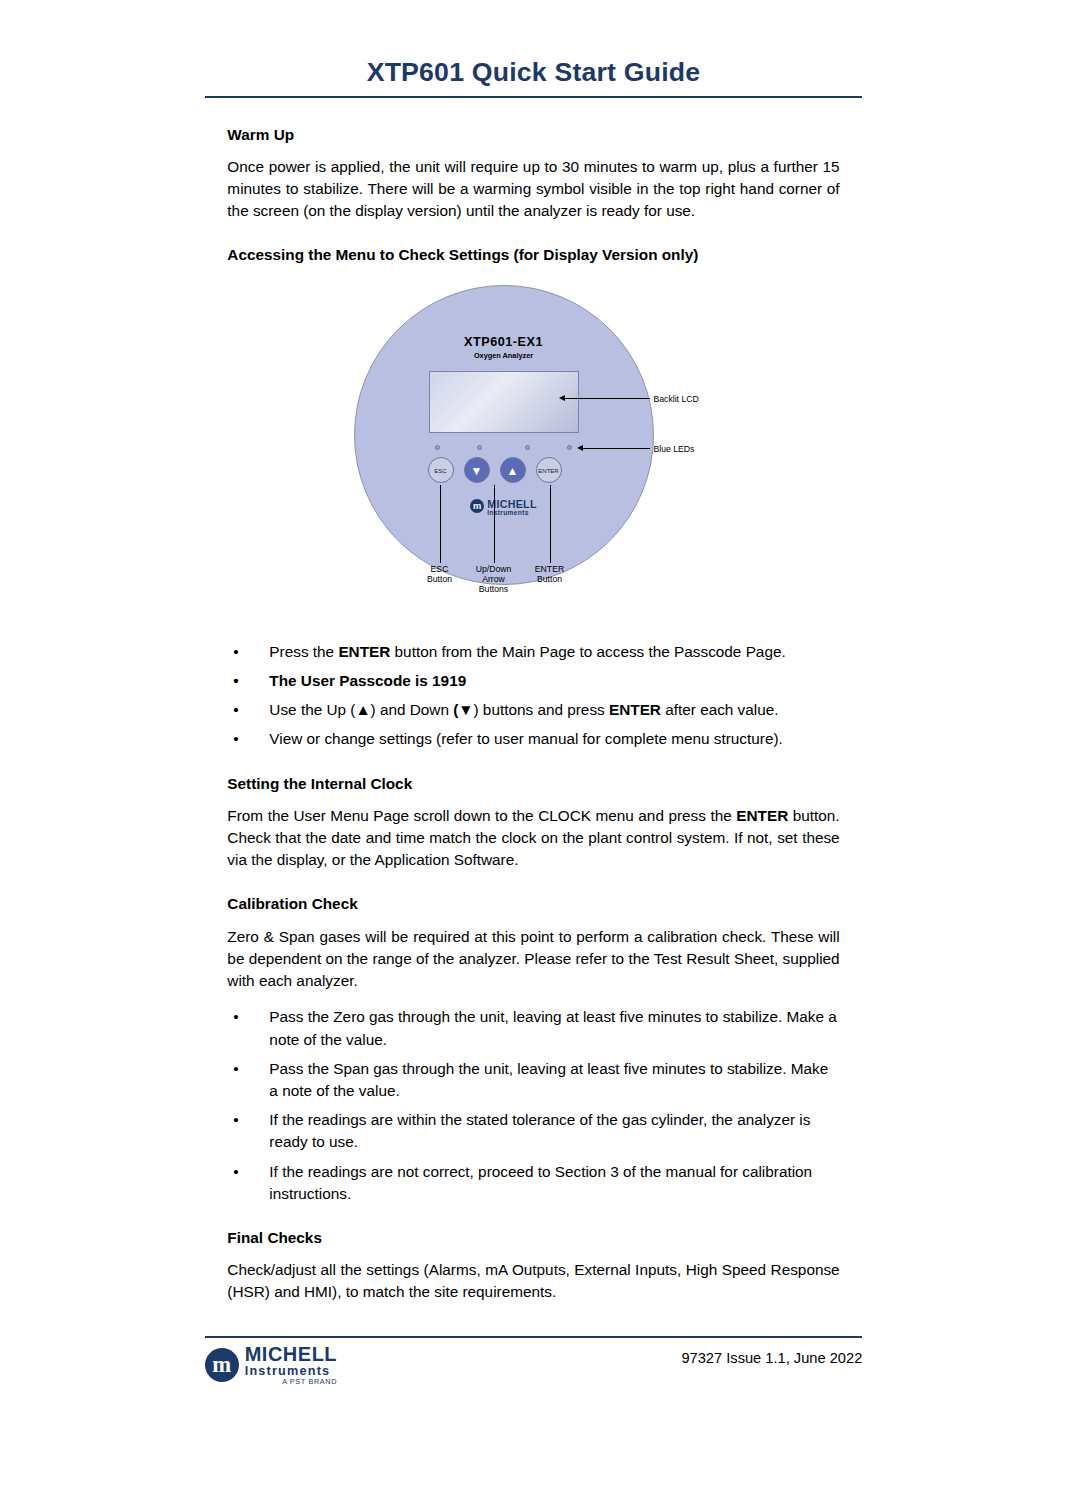XTP601 Quick Start Guide
Warm Up
Once power is applied, the unit will require up to 30 minutes to warm up, plus a further 15 minutes to stabilize. There will be a warming symbol visible in the top right hand corner of the screen (on the display version) until the analyzer is ready for use.
Accessing the Menu to Check Settings (for Display Version only)
XTP601-EX1
Oxygen Analyzer
ESC
▼
▲
ENTER
m MICHELL Instruments
Backlit LCD
Blue LEDs
ESC
Button
Up/Down
Arrow
Buttons
ENTER
Button
• Press the ENTER button from the Main Page to access the Passcode Page.
• The User Passcode is 1919
• Use the Up (▲) and Down (▼) buttons and press ENTER after each value.
• View or change settings (refer to user manual for complete menu structure).
Setting the Internal Clock
From the User Menu Page scroll down to the CLOCK menu and press the ENTER button. Check that the date and time match the clock on the plant control system. If not, set these via the display, or the Application Software.
Calibration Check
Zero & Span gases will be required at this point to perform a calibration check. These will be dependent on the range of the analyzer. Please refer to the Test Result Sheet, supplied with each analyzer.
• Pass the Zero gas through the unit, leaving at least five minutes to stabilize. Make a note of the value.
• Pass the Span gas through the unit, leaving at least five minutes to stabilize. Make a note of the value.
• If the readings are within the stated tolerance of the gas cylinder, the analyzer is ready to use.
• If the readings are not correct, proceed to Section 3 of the manual for calibration instructions.
Final Checks
Check/adjust all the settings (Alarms, mA Outputs, External Inputs, High Speed Response (HSR) and HMI), to match the site requirements.
m
MICHELL Instruments A PST BRAND
97327 Issue 1.1, June 2022